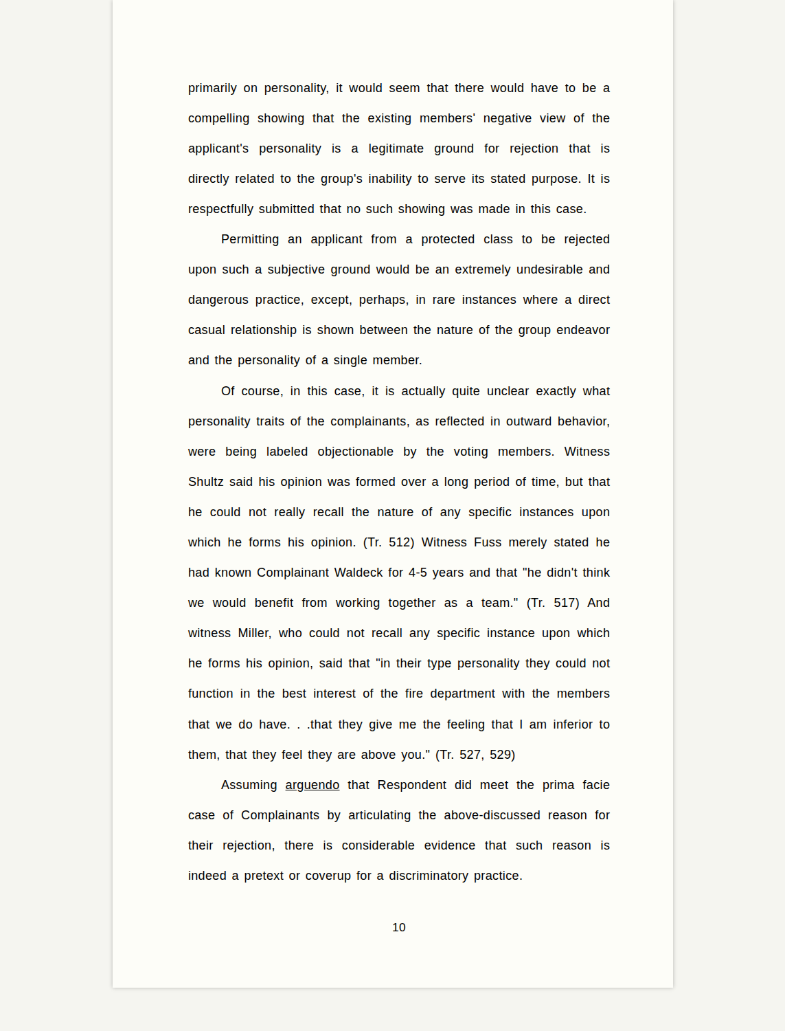primarily on personality, it would seem that there would have to be a compelling showing that the existing members' negative view of the applicant's personality is a legitimate ground for rejection that is directly related to the group's inability to serve its stated purpose. It is respectfully submitted that no such showing was made in this case.
Permitting an applicant from a protected class to be rejected upon such a subjective ground would be an extremely undesirable and dangerous practice, except, perhaps, in rare instances where a direct casual relationship is shown between the nature of the group endeavor and the personality of a single member.
Of course, in this case, it is actually quite unclear exactly what personality traits of the complainants, as reflected in outward behavior, were being labeled objectionable by the voting members. Witness Shultz said his opinion was formed over a long period of time, but that he could not really recall the nature of any specific instances upon which he forms his opinion. (Tr. 512) Witness Fuss merely stated he had known Complainant Waldeck for 4-5 years and that "he didn't think we would benefit from working together as a team." (Tr. 517) And witness Miller, who could not recall any specific instance upon which he forms his opinion, said that "in their type personality they could not function in the best interest of the fire department with the members that we do have. . .that they give me the feeling that I am inferior to them, that they feel they are above you." (Tr. 527, 529)
Assuming arguendo that Respondent did meet the prima facie case of Complainants by articulating the above-discussed reason for their rejection, there is considerable evidence that such reason is indeed a pretext or coverup for a discriminatory practice.
10